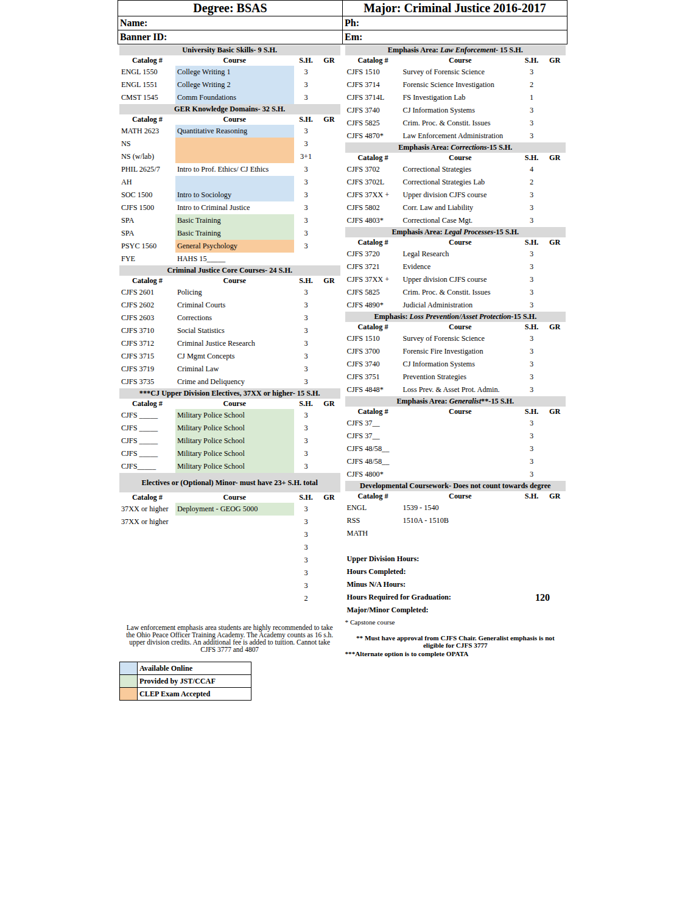| Degree: BSAS | Major: Criminal Justice 2016-2017 |
| Name: | Ph: |
| Banner ID: | Em: |
| / University Basic Skills- 9 S.H. / / Catalog # / Course / S.H. / GR / / ENGL 1550 / College Writing 1 / 3 / / / ENGL 1551 / College Writing 2 / 3 / / / CMST 1545 / Comm Foundations / 3 / / / GER Knowledge Domains- 32 S.H. / / Catalog # / Course / S.H. / GR / / MATH 2623 / Quantitative Reasoning / 3 / / / NS / / 3 / / / NS (w/lab) / / 3+1 / / / PHIL 2625/7 / Intro to Prof. Ethics/ CJ Ethics / 3 / / / AH / / 3 / / / SOC 1500 / Intro to Sociology / 3 / / / CJFS 1500 / Intro to Criminal Justice / 3 / / / SPA / Basic Training / 3 / / / SPA / Basic Training / 3 / / / PSYC 1560 / General Psychology / 3 / / / FYE / HAHS 15_____ / / / / Criminal Justice Core Courses- 24 S.H. / / Catalog # / Course / S.H. / GR / / CJFS 2601 / Policing / 3 / / / CJFS 2602 / Criminal Courts / 3 / / / CJFS 2603 / Corrections / 3 / / / CJFS 3710 / Social Statistics / 3 / / / CJFS 3712 / Criminal Justice Research / 3 / / / CJFS 3715 / CJ Mgmt Concepts / 3 / / / CJFS 3719 / Criminal Law / 3 / / / CJFS 3735 / Crime and Deliquency / 3 / / / ***CJ Upper Division Electives, 37XX or higher- 15 S.H. / / Catalog # / Course / S.H. / GR / / CJFS _____ / Military Police School / 3 / / / CJFS _____ / Military Police School / 3 / / / CJFS _____ / Military Police School / 3 / / / CJFS _____ / Military Police School / 3 / / / CJFS_____ / Military Police School / 3 / / / Electives or (Optional) Minor- must have 23+ S.H. total / / Catalog # / Course / S.H. / GR / / 37XX or higher / Deployment - GEOG 5000 / 3 / / / 37XX or higher / / 3 / / / / / 3 / / / / / 3 / / / / / 3 / / / / / 3 / / / / / 3 / / / / / 2 / / Law enforcement emphasis area students are highly recommended to take the Ohio Peace Officer Training Academy. The Academy counts as 16 s.h. upper division credits. An additional fee is added to tuition. Cannot take CJFS 3777 and 4807 / / Available Online / / / Provided by JST/CCAF / / / CLEP Exam Accepted / | / Emphasis Area: Law Enforcement - 15 S.H. / / Catalog # / Course / S.H. / GR / / CJFS 1510 / Survey of Forensic Science / 3 / / / CJFS 3714 / Forensic Science Investigation / 2 / / / CJFS 3714L / FS Investigation Lab / 1 / / / CJFS 3740 / CJ Information Systems / 3 / / / CJFS 5825 / Crim. Proc. & Constit. Issues / 3 / / / CJFS 4870* / Law Enforcement Administration / 3 / / / Emphasis Area: Corrections -15 S.H. / / Catalog # / Course / S.H. / GR / / CJFS 3702 / Correctional Strategies / 4 / / / CJFS 3702L / Correctional Strategies Lab / 2 / / / CJFS 37XX + / Upper division CJFS course / 3 / / / CJFS 5802 / Corr. Law and Liability / 3 / / / CJFS 4803* / Correctional Case Mgt. / 3 / / / Emphasis Area: Legal Processes -15 S.H. / / Catalog # / Course / S.H. / GR / / CJFS 3720 / Legal Research / 3 / / / CJFS 3721 / Evidence / 3 / / / CJFS 37XX + / Upper division CJFS course / 3 / / / CJFS 5825 / Crim. Proc. & Constit. Issues / 3 / / / CJFS 4890* / Judicial Administration / 3 / / / Emphasis: Loss Prevention/Asset Protection -15 S.H. / / Catalog # / Course / S.H. / GR / / CJFS 1510 / Survey of Forensic Science / 3 / / / CJFS 3700 / Forensic Fire Investigation / 3 / / / CJFS 3740 / CJ Information Systems / 3 / / / CJFS 3751 / Prevention Strategies / 3 / / / CJFS 4848* / Loss Prev. & Asset Prot. Admin. / 3 / / / Emphasis Area: Generalist **-15 S.H. / / Catalog # / Course / S.H. / GR / / CJFS 37__ / / 3 / / / CJFS 37__ / / 3 / / / CJFS 48/58__ / / 3 / / / CJFS 48/58__ / / 3 / / / CJFS 4800* / / 3 / / / Developmental Coursework- Does not count towards degree / / Catalog # / Course / S.H. / GR / / ENGL / 1539 - 1540 / / / / RSS / 1510A - 1510B / / / / MATH / / / / / Upper Division Hours: / / / Hours Completed: / / / Minus N/A Hours: / / / Hours Required for Graduation: / 120 / / Major/Minor Completed: / * Capstone course ** Must have approval from CJFS Chair. Generalist emphasis is not eligible for CJFS 3777 ***Alternate option is to complete OPATA |